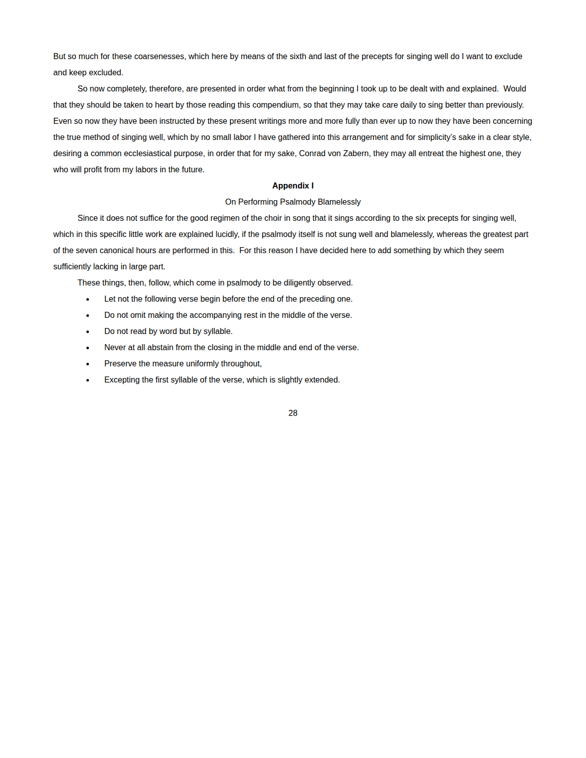But so much for these coarsenesses, which here by means of the sixth and last of the precepts for singing well do I want to exclude and keep excluded.
So now completely, therefore, are presented in order what from the beginning I took up to be dealt with and explained. Would that they should be taken to heart by those reading this compendium, so that they may take care daily to sing better than previously. Even so now they have been instructed by these present writings more and more fully than ever up to now they have been concerning the true method of singing well, which by no small labor I have gathered into this arrangement and for simplicity’s sake in a clear style, desiring a common ecclesiastical purpose, in order that for my sake, Conrad von Zabern, they may all entreat the highest one, they who will profit from my labors in the future.
Appendix I
On Performing Psalmody Blamelessly
Since it does not suffice for the good regimen of the choir in song that it sings according to the six precepts for singing well, which in this specific little work are explained lucidly, if the psalmody itself is not sung well and blamelessly, whereas the greatest part of the seven canonical hours are performed in this. For this reason I have decided here to add something by which they seem sufficiently lacking in large part.
These things, then, follow, which come in psalmody to be diligently observed.
Let not the following verse begin before the end of the preceding one.
Do not omit making the accompanying rest in the middle of the verse.
Do not read by word but by syllable.
Never at all abstain from the closing in the middle and end of the verse.
Preserve the measure uniformly throughout,
Excepting the first syllable of the verse, which is slightly extended.
28